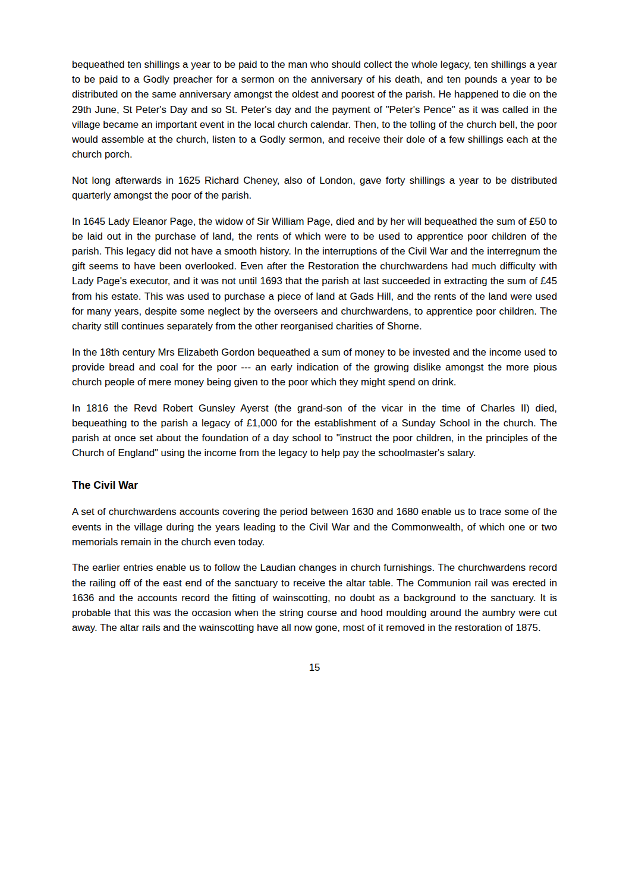bequeathed ten shillings a year to be paid to the man who should collect the whole legacy, ten shillings a year to be paid to a Godly preacher for a sermon on the anniversary of his death, and ten pounds a year to be distributed on the same anniversary amongst the oldest and poorest of the parish. He happened to die on the 29th June, St Peter's Day and so St. Peter's day and the payment of "Peter's Pence" as it was called in the village became an important event in the local church calendar. Then, to the tolling of the church bell, the poor would assemble at the church, listen to a Godly sermon, and receive their dole of a few shillings each at the church porch.
Not long afterwards in 1625 Richard Cheney, also of London, gave forty shillings a year to be distributed quarterly amongst the poor of the parish.
In 1645 Lady Eleanor Page, the widow of Sir William Page, died and by her will bequeathed the sum of £50 to be laid out in the purchase of land, the rents of which were to be used to apprentice poor children of the parish. This legacy did not have a smooth history. In the interruptions of the Civil War and the interregnum the gift seems to have been overlooked. Even after the Restoration the churchwardens had much difficulty with Lady Page's executor, and it was not until 1693 that the parish at last succeeded in extracting the sum of £45 from his estate. This was used to purchase a piece of land at Gads Hill, and the rents of the land were used for many years, despite some neglect by the overseers and churchwardens, to apprentice poor children. The charity still continues separately from the other reorganised charities of Shorne.
In the 18th century Mrs Elizabeth Gordon bequeathed a sum of money to be invested and the income used to provide bread and coal for the poor --- an early indication of the growing dislike amongst the more pious church people of mere money being given to the poor which they might spend on drink.
In 1816 the Revd Robert Gunsley Ayerst (the grand-son of the vicar in the time of Charles II) died, bequeathing to the parish a legacy of £1,000 for the establishment of a Sunday School in the church. The parish at once set about the foundation of a day school to "instruct the poor children, in the principles of the Church of England" using the income from the legacy to help pay the schoolmaster's salary.
The Civil War
A set of churchwardens accounts covering the period between 1630 and 1680 enable us to trace some of the events in the village during the years leading to the Civil War and the Commonwealth, of which one or two memorials remain in the church even today.
The earlier entries enable us to follow the Laudian changes in church furnishings. The churchwardens record the railing off of the east end of the sanctuary to receive the altar table. The Communion rail was erected in 1636 and the accounts record the fitting of wainscotting, no doubt as a background to the sanctuary. It is probable that this was the occasion when the string course and hood moulding around the aumbry were cut away. The altar rails and the wainscotting have all now gone, most of it removed in the restoration of 1875.
15